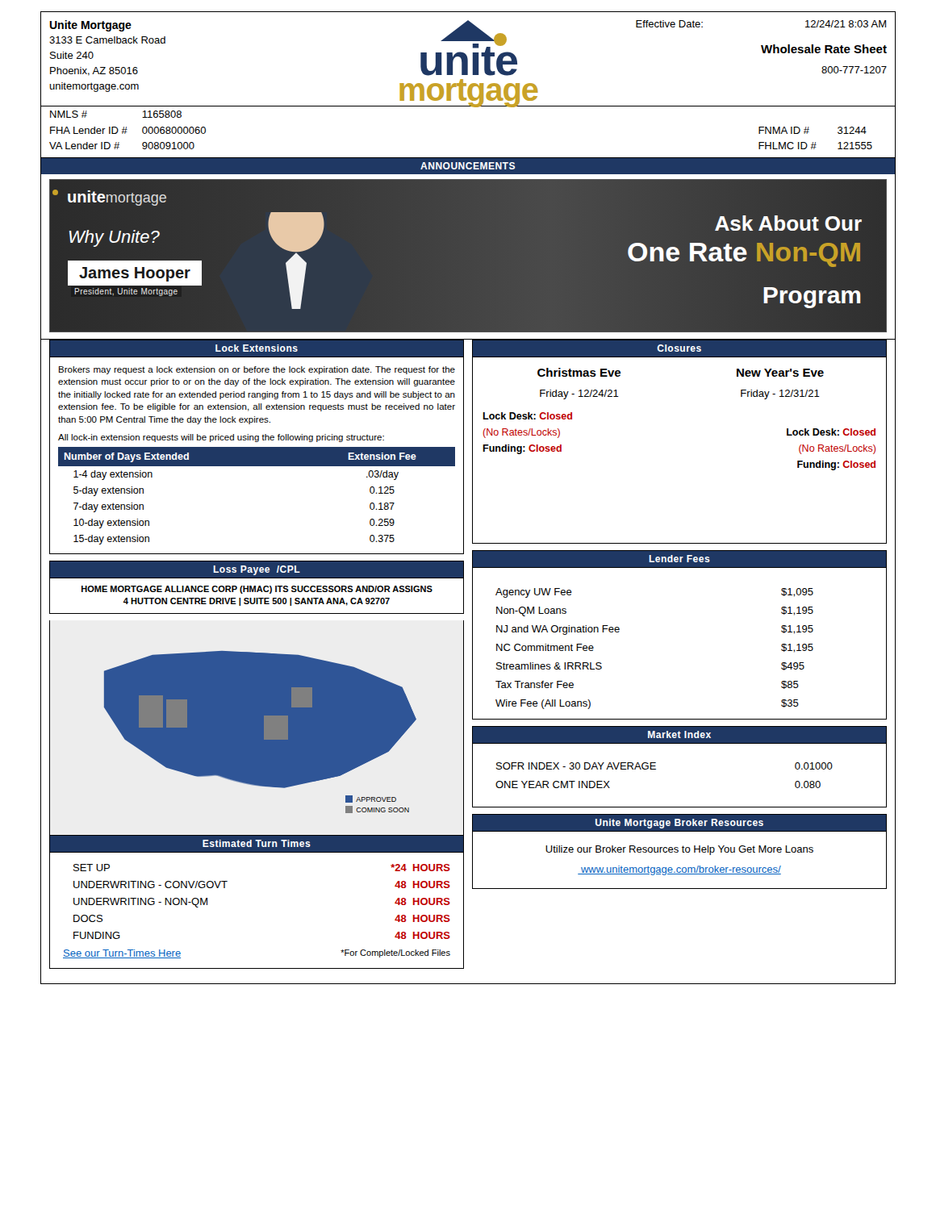Unite Mortgage
3133 E Camelback Road
Suite 240
Phoenix, AZ 85016
unitemortgage.com
unite
mortgage
Effective Date: 12/24/21 8:03 AM
Wholesale Rate Sheet
800-777-1207
| NMLS # | 1165808 |
| FHA Lender ID # | 00068000060 |
| VA Lender ID # | 908091000 |
| FNMA ID # | 31244 |
| FHLMC ID # | 121555 |
ANNOUNCEMENTS
unitemortgage
Why Unite?
James Hooper
President, Unite Mortgage
Ask About Our
One Rate Non-QM
Program
Lock Extensions
Brokers may request a lock extension on or before the lock expiration date. The request for the extension must occur prior to or on the day of the lock expiration. The extension will guarantee the initially locked rate for an extended period ranging from 1 to 15 days and will be subject to an extension fee. To be eligible for an extension, all extension requests must be received no later than 5:00 PM Central Time the day the lock expires.
All lock-in extension requests will be priced using the following pricing structure:
| Number of Days Extended | Extension Fee |
| --- | --- |
| 1-4 day extension | .03/day |
| 5-day extension | 0.125 |
| 7-day extension | 0.187 |
| 10-day extension | 0.259 |
| 15-day extension | 0.375 |
Loss Payee /CPL
HOME MORTGAGE ALLIANCE CORP (HMAC) ITS SUCCESSORS AND/OR ASSIGNS
4 HUTTON CENTRE DRIVE | SUITE 500 | SANTA ANA, CA 92707
APPROVED
COMING SOON
Estimated Turn Times
| SET UP | *24 HOURS |
| UNDERWRITING - CONV/GOVT | 48 HOURS |
| UNDERWRITING - NON-QM | 48 HOURS |
| DOCS | 48 HOURS |
| FUNDING | 48 HOURS |
| See our Turn-Times Here | *For Complete/Locked Files |
Closures
Christmas Eve
Friday - 12/24/21
Lock Desk: Closed
(No Rates/Locks)
Funding: Closed
New Year's Eve
Friday - 12/31/21
Lock Desk: Closed
(No Rates/Locks)
Funding: Closed
Lender Fees
| Agency UW Fee | $1,095 |
| Non-QM Loans | $1,195 |
| NJ and WA Orgination Fee | $1,195 |
| NC Commitment Fee | $1,195 |
| Streamlines & IRRRLS | $495 |
| Tax Transfer Fee | $85 |
| Wire Fee (All Loans) | $35 |
Market Index
| SOFR INDEX - 30 DAY AVERAGE | 0.01000 |
| ONE YEAR CMT INDEX | 0.080 |
Unite Mortgage Broker Resources
Utilize our Broker Resources to Help You Get More Loans
www.unitemortgage.com/broker-resources/